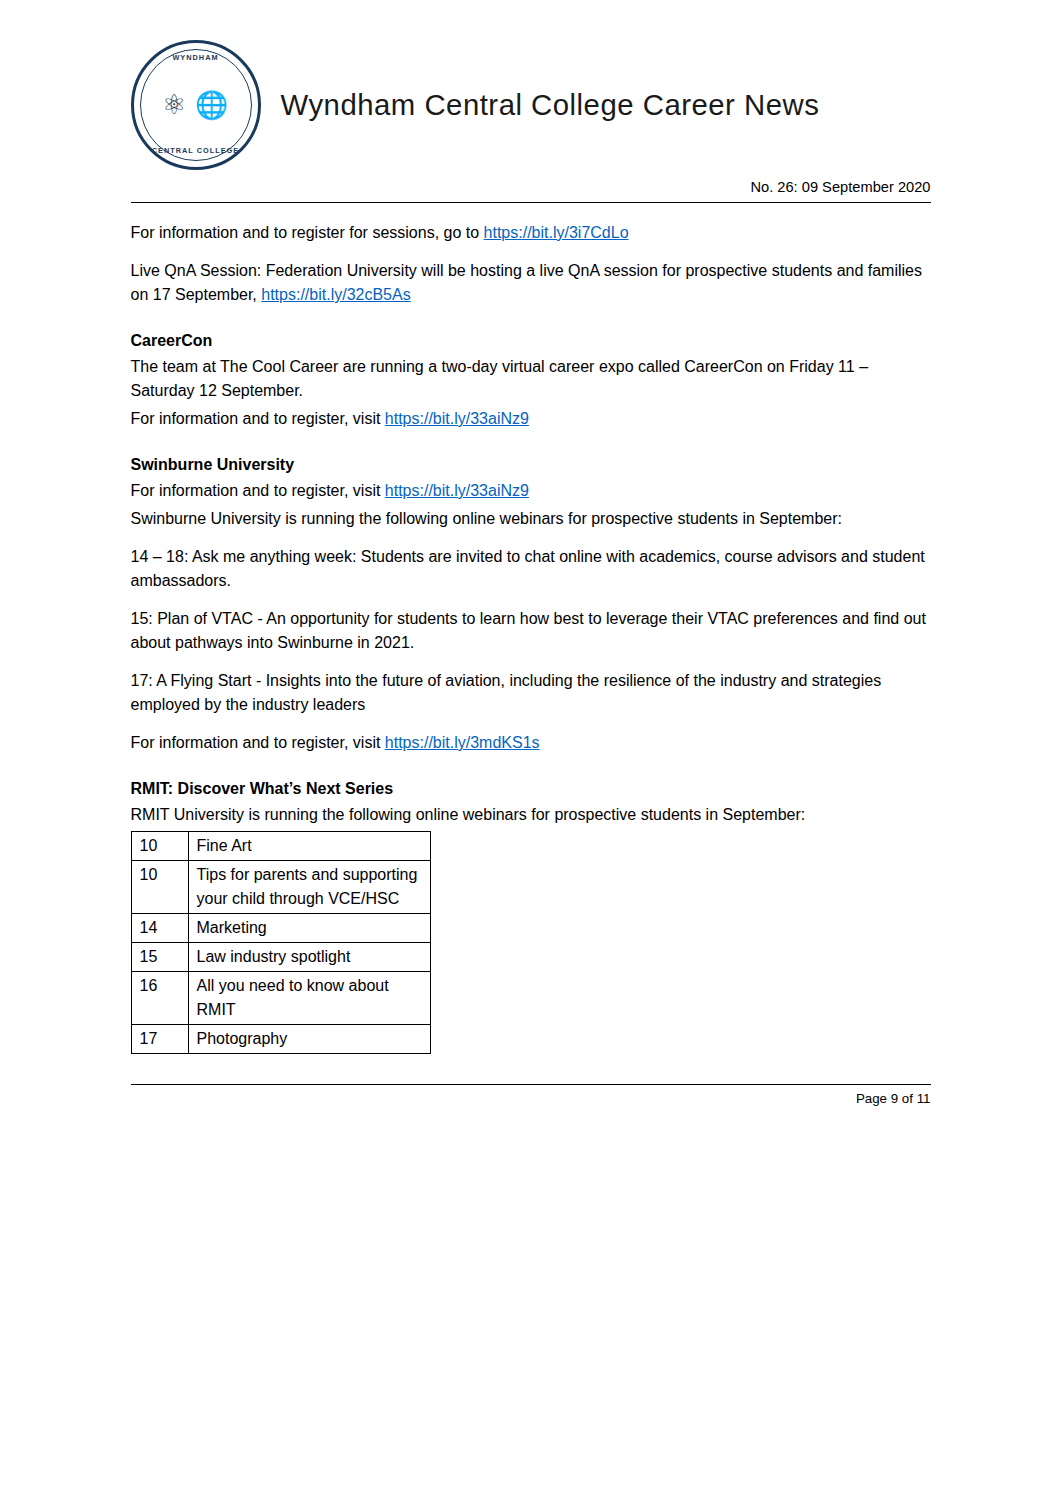WYNDHAM
⚛ 🌐
CENTRAL COLLEGE
Wyndham Central College Career News
No. 26: 09 September 2020
For information and to register for sessions, go to https://bit.ly/3i7CdLo
Live QnA Session: Federation University will be hosting a live QnA session for prospective students and families on 17 September, https://bit.ly/32cB5As
CareerCon
The team at The Cool Career are running a two-day virtual career expo called CareerCon on Friday 11 – Saturday 12 September.
For information and to register, visit https://bit.ly/33aiNz9
Swinburne University
For information and to register, visit https://bit.ly/33aiNz9
Swinburne University is running the following online webinars for prospective students in September:
14 – 18: Ask me anything week: Students are invited to chat online with academics, course advisors and student ambassadors.
15: Plan of VTAC - An opportunity for students to learn how best to leverage their VTAC preferences and find out about pathways into Swinburne in 2021.
17: A Flying Start - Insights into the future of aviation, including the resilience of the industry and strategies employed by the industry leaders
For information and to register, visit https://bit.ly/3mdKS1s
RMIT: Discover What’s Next Series
RMIT University is running the following online webinars for prospective students in September:
| 10 | Fine Art |
| 10 | Tips for parents and supporting your child through VCE/HSC |
| 14 | Marketing |
| 15 | Law industry spotlight |
| 16 | All you need to know about RMIT |
| 17 | Photography |
Page 9 of 11